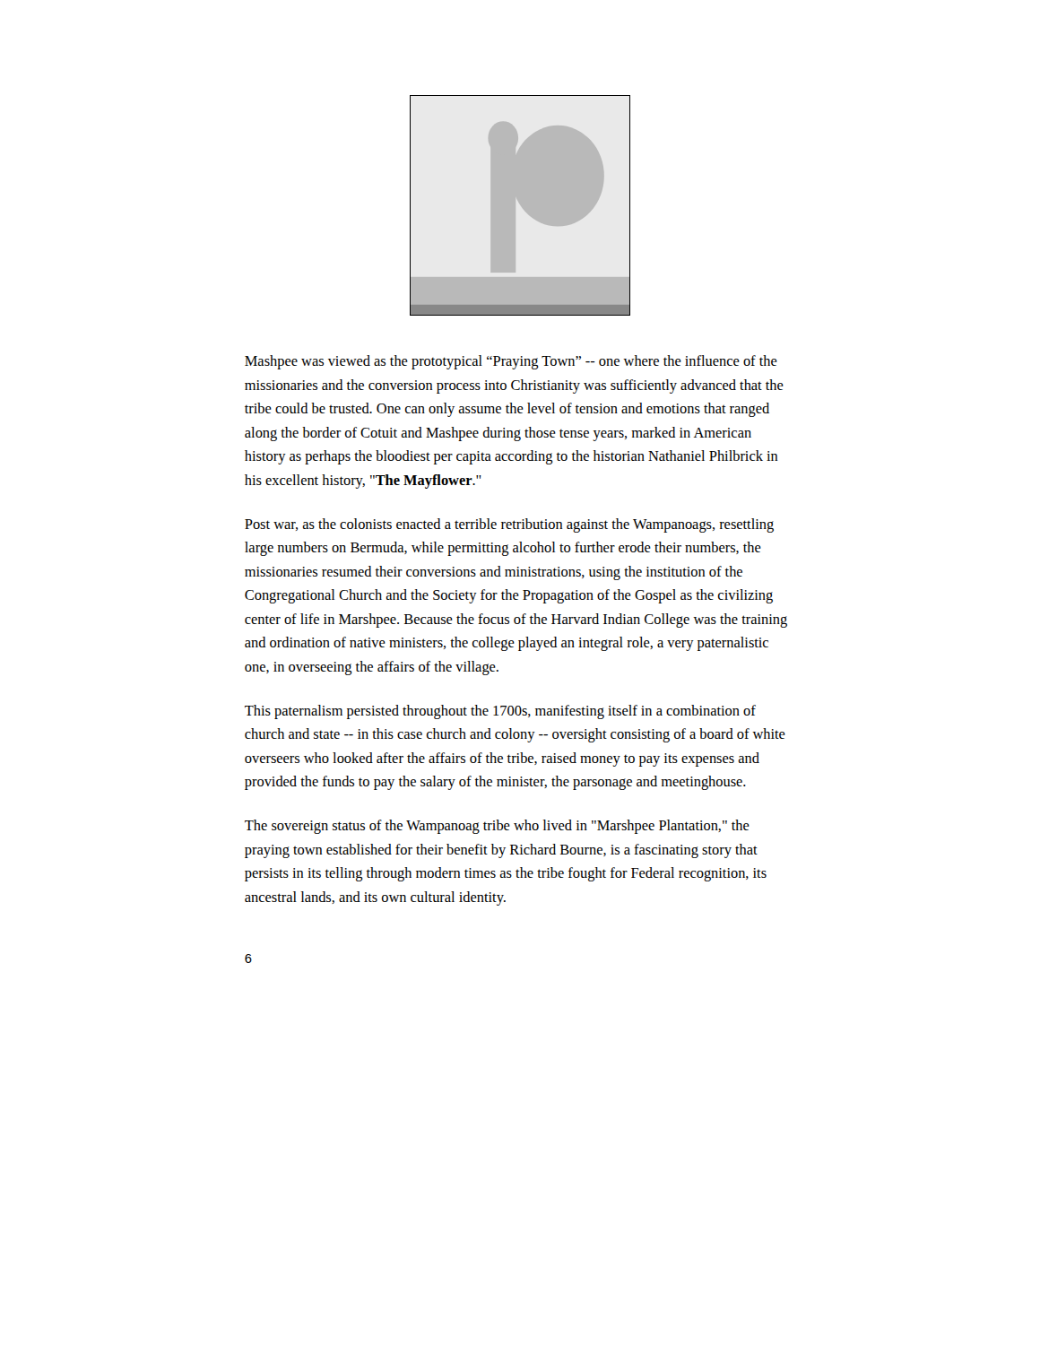Mashpee was viewed as the prototypical “Praying Town” -- one where the influence of the missionaries and the conversion process into Christianity was sufficiently advanced that the tribe could be trusted. One can only assume the level of tension and emotions that ranged along the border of Cotuit and Mashpee during those tense years, marked in American history as perhaps the bloodiest per capita according to the historian Nathaniel Philbrick in his excellent history, "The Mayflower."
Post war, as the colonists enacted a terrible retribution against the Wampanoags, resettling large numbers on Bermuda, while permitting alcohol to further erode their numbers, the missionaries resumed their conversions and ministrations, using the institution of the Congregational Church and the Society for the Propagation of the Gospel as the civilizing center of life in Marshpee. Because the focus of the Harvard Indian College was the training and ordination of native ministers, the college played an integral role, a very paternalistic one, in overseeing the affairs of the village.
This paternalism persisted throughout the 1700s, manifesting itself in a combination of church and state -- in this case church and colony -- oversight consisting of a board of white overseers who looked after the affairs of the tribe, raised money to pay its expenses and provided the funds to pay the salary of the minister, the parsonage and meetinghouse.
The sovereign status of the Wampanoag tribe who lived in "Marshpee Plantation," the praying town established for their benefit by Richard Bourne, is a fascinating story that persists in its telling through modern times as the tribe fought for Federal recognition, its ancestral lands, and its own cultural identity.
6